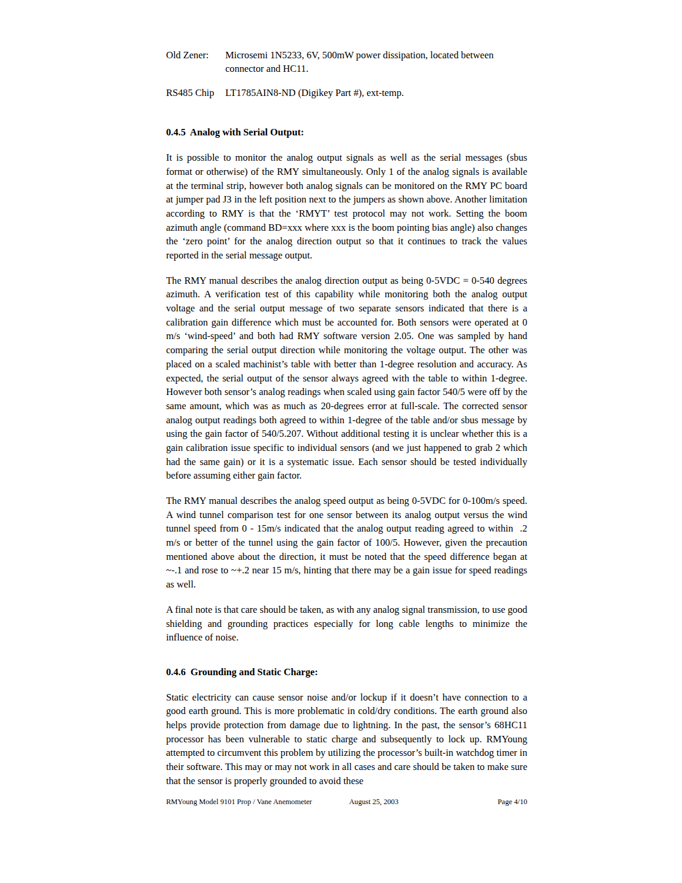Old Zener:
Microsemi 1N5233, 6V, 500mW power dissipation, located between connector and HC11.
RS485 Chip
LT1785AIN8-ND (Digikey Part #), ext-temp.
0.4.5 Analog with Serial Output:
It is possible to monitor the analog output signals as well as the serial messages (sbus format or otherwise) of the RMY simultaneously. Only 1 of the analog signals is available at the terminal strip, however both analog signals can be monitored on the RMY PC board at jumper pad J3 in the left position next to the jumpers as shown above. Another limitation according to RMY is that the ‘RMYT’ test protocol may not work. Setting the boom azimuth angle (command BD=xxx where xxx is the boom pointing bias angle) also changes the ‘zero point’ for the analog direction output so that it continues to track the values reported in the serial message output.
The RMY manual describes the analog direction output as being 0-5VDC = 0-540 degrees azimuth. A verification test of this capability while monitoring both the analog output voltage and the serial output message of two separate sensors indicated that there is a calibration gain difference which must be accounted for. Both sensors were operated at 0 m/s ‘wind-speed’ and both had RMY software version 2.05. One was sampled by hand comparing the serial output direction while monitoring the voltage output. The other was placed on a scaled machinist’s table with better than 1-degree resolution and accuracy. As expected, the serial output of the sensor always agreed with the table to within 1-degree. However both sensor’s analog readings when scaled using gain factor 540/5 were off by the same amount, which was as much as 20-degrees error at full-scale. The corrected sensor analog output readings both agreed to within 1-degree of the table and/or sbus message by using the gain factor of 540/5.207. Without additional testing it is unclear whether this is a gain calibration issue specific to individual sensors (and we just happened to grab 2 which had the same gain) or it is a systematic issue. Each sensor should be tested individually before assuming either gain factor.
The RMY manual describes the analog speed output as being 0-5VDC for 0-100m/s speed. A wind tunnel comparison test for one sensor between its analog output versus the wind tunnel speed from 0 - 15m/s indicated that the analog output reading agreed to within .2 m/s or better of the tunnel using the gain factor of 100/5. However, given the precaution mentioned above about the direction, it must be noted that the speed difference began at ~-.1 and rose to ~+.2 near 15 m/s, hinting that there may be a gain issue for speed readings as well.
A final note is that care should be taken, as with any analog signal transmission, to use good shielding and grounding practices especially for long cable lengths to minimize the influence of noise.
0.4.6 Grounding and Static Charge:
Static electricity can cause sensor noise and/or lockup if it doesn’t have connection to a good earth ground. This is more problematic in cold/dry conditions. The earth ground also helps provide protection from damage due to lightning. In the past, the sensor’s 68HC11 processor has been vulnerable to static charge and subsequently to lock up. RMYoung attempted to circumvent this problem by utilizing the processor’s built-in watchdog timer in their software. This may or may not work in all cases and care should be taken to make sure that the sensor is properly grounded to avoid these
RMYoung Model 9101 Prop / Vane Anemometer August 25, 2003 Page 4/10